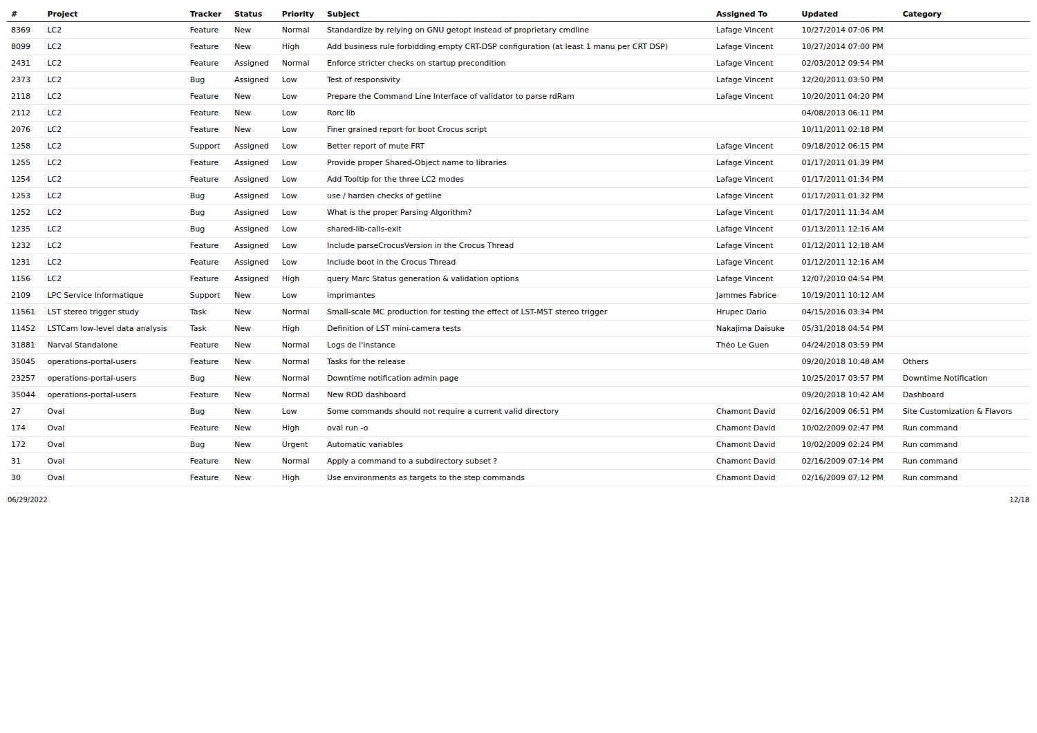| # | Project | Tracker | Status | Priority | Subject | Assigned To | Updated | Category |
| --- | --- | --- | --- | --- | --- | --- | --- | --- |
| 8369 | LC2 | Feature | New | Normal | Standardize by relying on GNU getopt instead of proprietary cmdline | Lafage Vincent | 10/27/2014 07:06 PM | |
| 8099 | LC2 | Feature | New | High | Add business rule forbidding empty CRT-DSP configuration (at least 1 manu per CRT DSP) | Lafage Vincent | 10/27/2014 07:00 PM | |
| 2431 | LC2 | Feature | Assigned | Normal | Enforce stricter checks on startup precondition | Lafage Vincent | 02/03/2012 09:54 PM | |
| 2373 | LC2 | Bug | Assigned | Low | Test of responsivity | Lafage Vincent | 12/20/2011 03:50 PM | |
| 2118 | LC2 | Feature | New | Low | Prepare the Command Line Interface of validator to parse rdRam | Lafage Vincent | 10/20/2011 04:20 PM | |
| 2112 | LC2 | Feature | New | Low | Rorc lib | | 04/08/2013 06:11 PM | |
| 2076 | LC2 | Feature | New | Low | Finer grained report for boot Crocus script | | 10/11/2011 02:18 PM | |
| 1258 | LC2 | Support | Assigned | Low | Better report of mute FRT | Lafage Vincent | 09/18/2012 06:15 PM | |
| 1255 | LC2 | Feature | Assigned | Low | Provide proper Shared-Object name to libraries | Lafage Vincent | 01/17/2011 01:39 PM | |
| 1254 | LC2 | Feature | Assigned | Low | Add Tooltip for the three LC2 modes | Lafage Vincent | 01/17/2011 01:34 PM | |
| 1253 | LC2 | Bug | Assigned | Low | use / harden checks of getline | Lafage Vincent | 01/17/2011 01:32 PM | |
| 1252 | LC2 | Bug | Assigned | Low | What is the proper Parsing Algorithm? | Lafage Vincent | 01/17/2011 11:34 AM | |
| 1235 | LC2 | Bug | Assigned | Low | shared-lib-calls-exit | Lafage Vincent | 01/13/2011 12:16 AM | |
| 1232 | LC2 | Feature | Assigned | Low | Include parseCrocusVersion in the Crocus Thread | Lafage Vincent | 01/12/2011 12:18 AM | |
| 1231 | LC2 | Feature | Assigned | Low | Include boot in the Crocus Thread | Lafage Vincent | 01/12/2011 12:16 AM | |
| 1156 | LC2 | Feature | Assigned | High | query Marc Status generation & validation options | Lafage Vincent | 12/07/2010 04:54 PM | |
| 2109 | LPC Service Informatique | Support | New | Low | imprimantes | Jammes Fabrice | 10/19/2011 10:12 AM | |
| 11561 | LST stereo trigger study | Task | New | Normal | Small-scale MC production for testing the effect of LST-MST stereo trigger | Hrupec Dario | 04/15/2016 03:34 PM | |
| 11452 | LSTCam low-level data analysis | Task | New | High | Definition of LST mini-camera tests | Nakajima Daisuke | 05/31/2018 04:54 PM | |
| 31881 | Narval Standalone | Feature | New | Normal | Logs de l'instance | Théo Le Guen | 04/24/2018 03:59 PM | |
| 35045 | operations-portal-users | Feature | New | Normal | Tasks for the release | | 09/20/2018 10:48 AM | Others |
| 23257 | operations-portal-users | Bug | New | Normal | Downtime notification admin page | | 10/25/2017 03:57 PM | Downtime Notification |
| 35044 | operations-portal-users | Feature | New | Normal | New ROD dashboard | | 09/20/2018 10:42 AM | Dashboard |
| 27 | Oval | Bug | New | Low | Some commands should not require a current valid directory | Chamont David | 02/16/2009 06:51 PM | Site Customization & Flavors |
| 174 | Oval | Feature | New | High | oval run -o | Chamont David | 10/02/2009 02:47 PM | Run command |
| 172 | Oval | Bug | New | Urgent | Automatic variables | Chamont David | 10/02/2009 02:24 PM | Run command |
| 31 | Oval | Feature | New | Normal | Apply a command to a subdirectory subset ? | Chamont David | 02/16/2009 07:14 PM | Run command |
| 30 | Oval | Feature | New | High | Use environments as targets to the step commands | Chamont David | 02/16/2009 07:12 PM | Run command |
| 06/29/2022 | 12/18 |